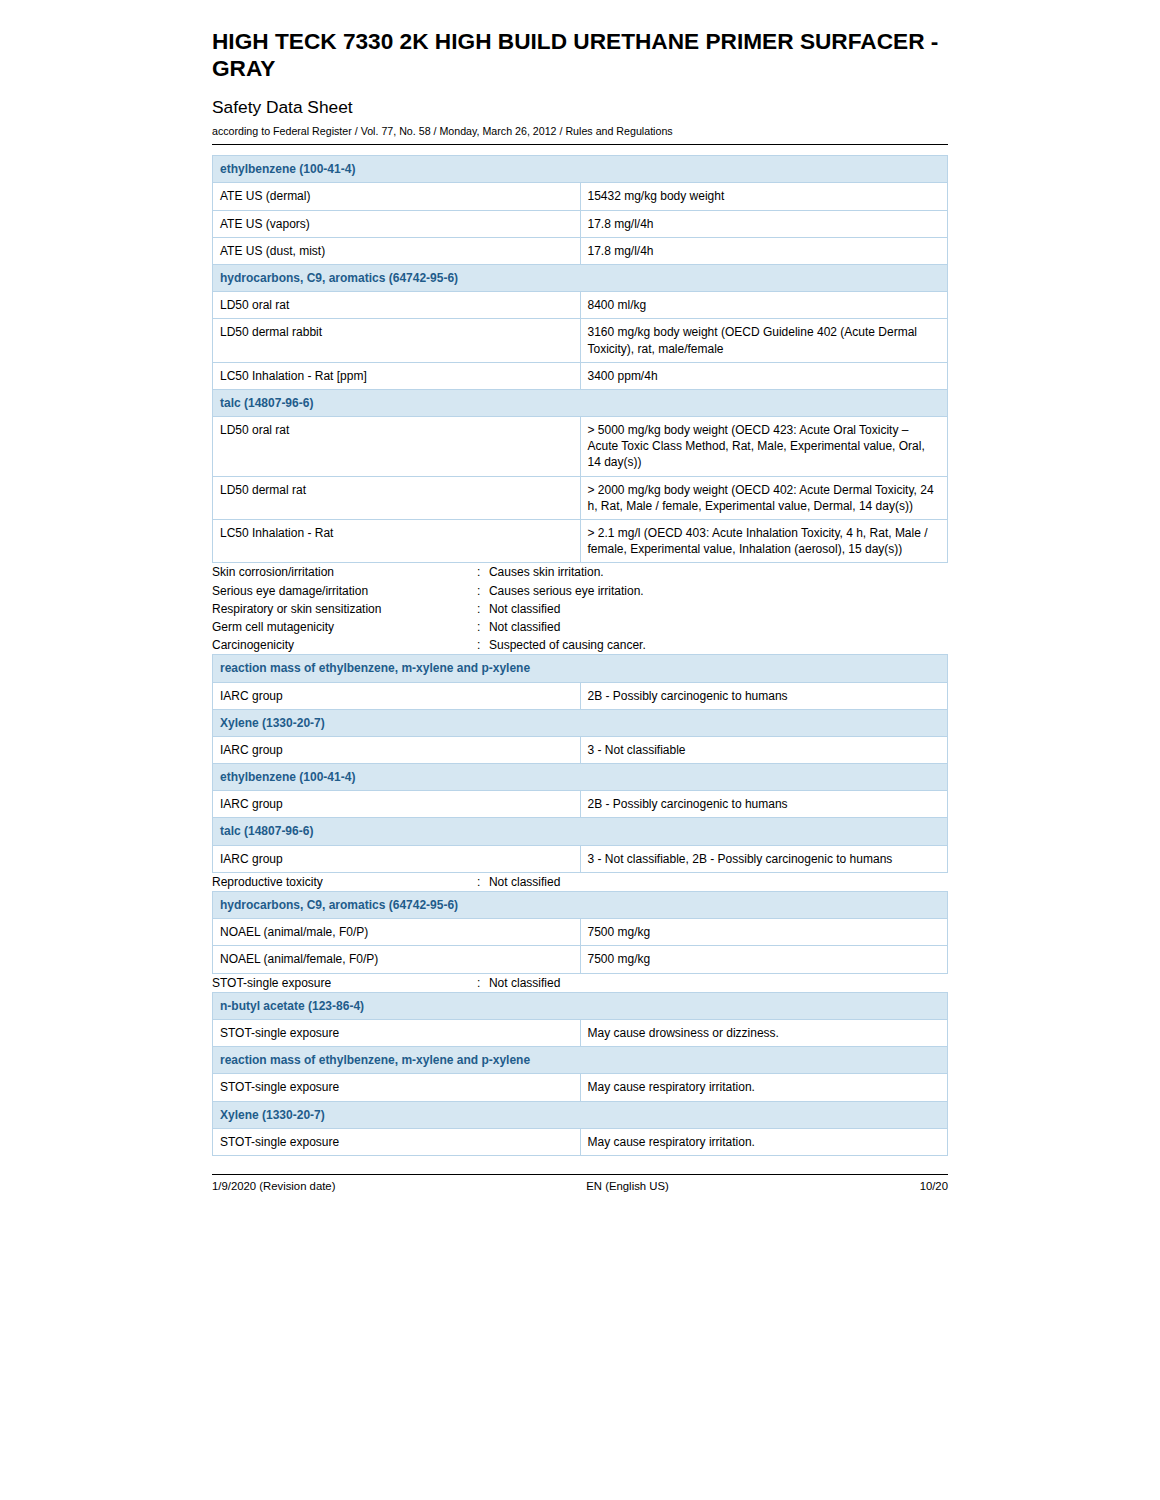HIGH TECK 7330 2K HIGH BUILD URETHANE PRIMER SURFACER - GRAY
Safety Data Sheet
according to Federal Register / Vol. 77, No. 58 / Monday, March 26, 2012 / Rules and Regulations
| ethylbenzene (100-41-4) |
| ATE US (dermal) | 15432 mg/kg body weight |
| ATE US (vapors) | 17.8 mg/l/4h |
| ATE US (dust, mist) | 17.8 mg/l/4h |
| hydrocarbons, C9, aromatics (64742-95-6) |
| LD50 oral rat | 8400 ml/kg |
| LD50 dermal rabbit | 3160 mg/kg body weight (OECD Guideline 402 (Acute Dermal Toxicity), rat, male/female |
| LC50 Inhalation - Rat [ppm] | 3400 ppm/4h |
| talc (14807-96-6) |
| LD50 oral rat | > 5000 mg/kg body weight (OECD 423: Acute Oral Toxicity – Acute Toxic Class Method, Rat, Male, Experimental value, Oral, 14 day(s)) |
| LD50 dermal rat | > 2000 mg/kg body weight (OECD 402: Acute Dermal Toxicity, 24 h, Rat, Male / female, Experimental value, Dermal, 14 day(s)) |
| LC50 Inhalation - Rat | > 2.1 mg/l (OECD 403: Acute Inhalation Toxicity, 4 h, Rat, Male / female, Experimental value, Inhalation (aerosol), 15 day(s)) |
| Skin corrosion/irritation | : | Causes skin irritation. |
| Serious eye damage/irritation | : | Causes serious eye irritation. |
| Respiratory or skin sensitization | : | Not classified |
| Germ cell mutagenicity | : | Not classified |
| Carcinogenicity | : | Suspected of causing cancer. |
| reaction mass of ethylbenzene, m-xylene and p-xylene |
| IARC group | 2B - Possibly carcinogenic to humans |
| Xylene (1330-20-7) |
| IARC group | 3 - Not classifiable |
| ethylbenzene (100-41-4) |
| IARC group | 2B - Possibly carcinogenic to humans |
| talc (14807-96-6) |
| IARC group | 3 - Not classifiable, 2B - Possibly carcinogenic to humans |
| Reproductive toxicity | : | Not classified |
| hydrocarbons, C9, aromatics (64742-95-6) |
| NOAEL (animal/male, F0/P) | 7500 mg/kg |
| NOAEL (animal/female, F0/P) | 7500 mg/kg |
| STOT-single exposure | : | Not classified |
| n-butyl acetate (123-86-4) |
| STOT-single exposure | May cause drowsiness or dizziness. |
| reaction mass of ethylbenzene, m-xylene and p-xylene |
| STOT-single exposure | May cause respiratory irritation. |
| Xylene (1330-20-7) |
| STOT-single exposure | May cause respiratory irritation. |
1/9/2020 (Revision date) EN (English US) 10/20